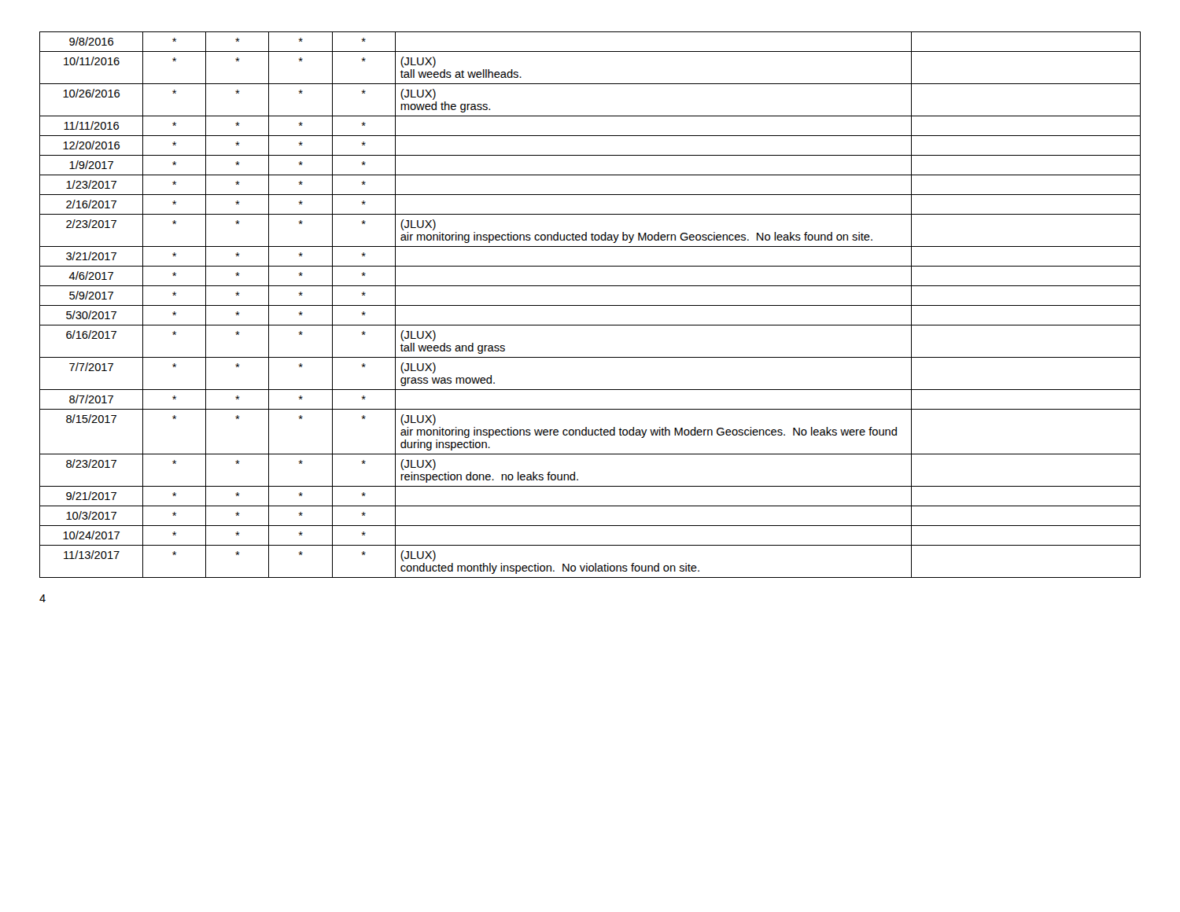| 9/8/2016 | * | * | * | * | | |
| 10/11/2016 | * | * | * | * | (JLUX) tall weeds at wellheads. | |
| 10/26/2016 | * | * | * | * | (JLUX) mowed the grass. | |
| 11/11/2016 | * | * | * | * | | |
| 12/20/2016 | * | * | * | * | | |
| 1/9/2017 | * | * | * | * | | |
| 1/23/2017 | * | * | * | * | | |
| 2/16/2017 | * | * | * | * | | |
| 2/23/2017 | * | * | * | * | (JLUX) air monitoring inspections conducted today by Modern Geosciences. No leaks found on site. | |
| 3/21/2017 | * | * | * | * | | |
| 4/6/2017 | * | * | * | * | | |
| 5/9/2017 | * | * | * | * | | |
| 5/30/2017 | * | * | * | * | | |
| 6/16/2017 | * | * | * | * | (JLUX) tall weeds and grass | |
| 7/7/2017 | * | * | * | * | (JLUX) grass was mowed. | |
| 8/7/2017 | * | * | * | * | | |
| 8/15/2017 | * | * | * | * | (JLUX) air monitoring inspections were conducted today with Modern Geosciences. No leaks were found during inspection. | |
| 8/23/2017 | * | * | * | * | (JLUX) reinspection done. no leaks found. | |
| 9/21/2017 | * | * | * | * | | |
| 10/3/2017 | * | * | * | * | | |
| 10/24/2017 | * | * | * | * | | |
| 11/13/2017 | * | * | * | * | (JLUX) conducted monthly inspection. No violations found on site. | |
4